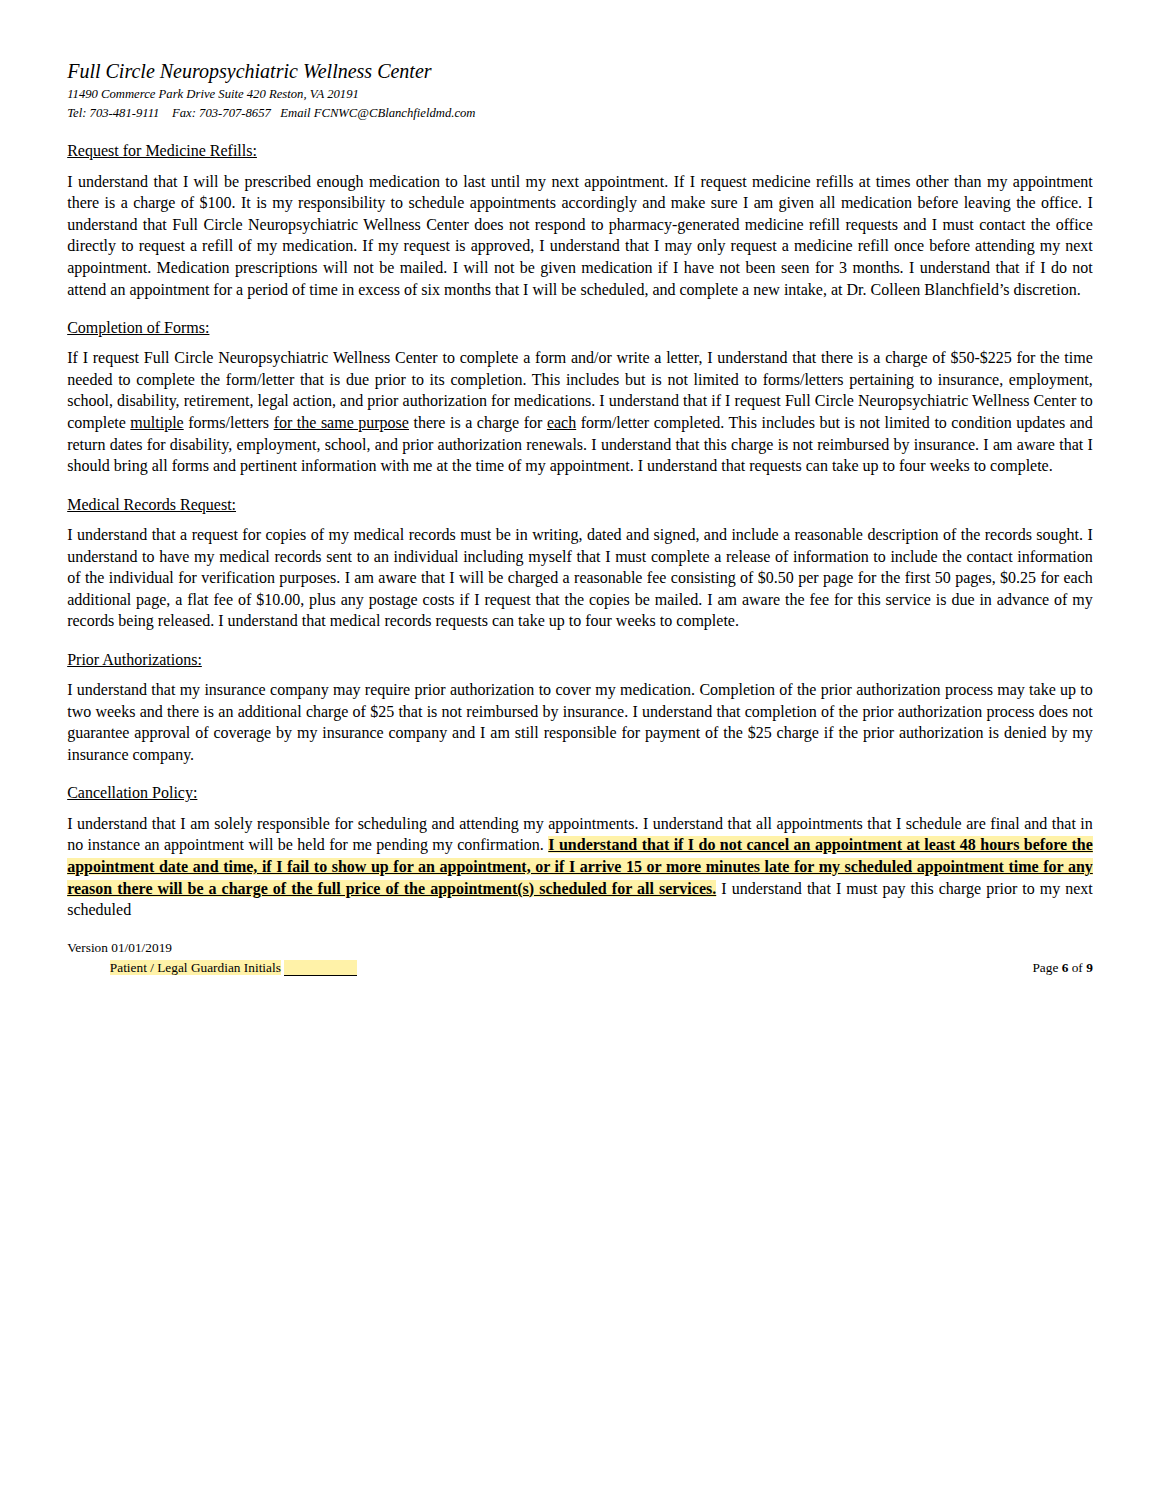Full Circle Neuropsychiatric Wellness Center
11490 Commerce Park Drive Suite 420 Reston, VA 20191
Tel: 703-481-9111 Fax: 703-707-8657 Email FCNWC@CBlanchfieldmd.com
Request for Medicine Refills:
I understand that I will be prescribed enough medication to last until my next appointment. If I request medicine refills at times other than my appointment there is a charge of $100. It is my responsibility to schedule appointments accordingly and make sure I am given all medication before leaving the office. I understand that Full Circle Neuropsychiatric Wellness Center does not respond to pharmacy-generated medicine refill requests and I must contact the office directly to request a refill of my medication. If my request is approved, I understand that I may only request a medicine refill once before attending my next appointment. Medication prescriptions will not be mailed. I will not be given medication if I have not been seen for 3 months. I understand that if I do not attend an appointment for a period of time in excess of six months that I will be scheduled, and complete a new intake, at Dr. Colleen Blanchfield’s discretion.
Completion of Forms:
If I request Full Circle Neuropsychiatric Wellness Center to complete a form and/or write a letter, I understand that there is a charge of $50-$225 for the time needed to complete the form/letter that is due prior to its completion. This includes but is not limited to forms/letters pertaining to insurance, employment, school, disability, retirement, legal action, and prior authorization for medications. I understand that if I request Full Circle Neuropsychiatric Wellness Center to complete multiple forms/letters for the same purpose there is a charge for each form/letter completed. This includes but is not limited to condition updates and return dates for disability, employment, school, and prior authorization renewals. I understand that this charge is not reimbursed by insurance. I am aware that I should bring all forms and pertinent information with me at the time of my appointment. I understand that requests can take up to four weeks to complete.
Medical Records Request:
I understand that a request for copies of my medical records must be in writing, dated and signed, and include a reasonable description of the records sought. I understand to have my medical records sent to an individual including myself that I must complete a release of information to include the contact information of the individual for verification purposes. I am aware that I will be charged a reasonable fee consisting of $0.50 per page for the first 50 pages, $0.25 for each additional page, a flat fee of $10.00, plus any postage costs if I request that the copies be mailed. I am aware the fee for this service is due in advance of my records being released. I understand that medical records requests can take up to four weeks to complete.
Prior Authorizations:
I understand that my insurance company may require prior authorization to cover my medication. Completion of the prior authorization process may take up to two weeks and there is an additional charge of $25 that is not reimbursed by insurance. I understand that completion of the prior authorization process does not guarantee approval of coverage by my insurance company and I am still responsible for payment of the $25 charge if the prior authorization is denied by my insurance company.
Cancellation Policy:
I understand that I am solely responsible for scheduling and attending my appointments. I understand that all appointments that I schedule are final and that in no instance an appointment will be held for me pending my confirmation. I understand that if I do not cancel an appointment at least 48 hours before the appointment date and time, if I fail to show up for an appointment, or if I arrive 15 or more minutes late for my scheduled appointment time for any reason there will be a charge of the full price of the appointment(s) scheduled for all services. I understand that I must pay this charge prior to my next scheduled
Version 01/01/2019
Patient / Legal Guardian Initials Page 6 of 9